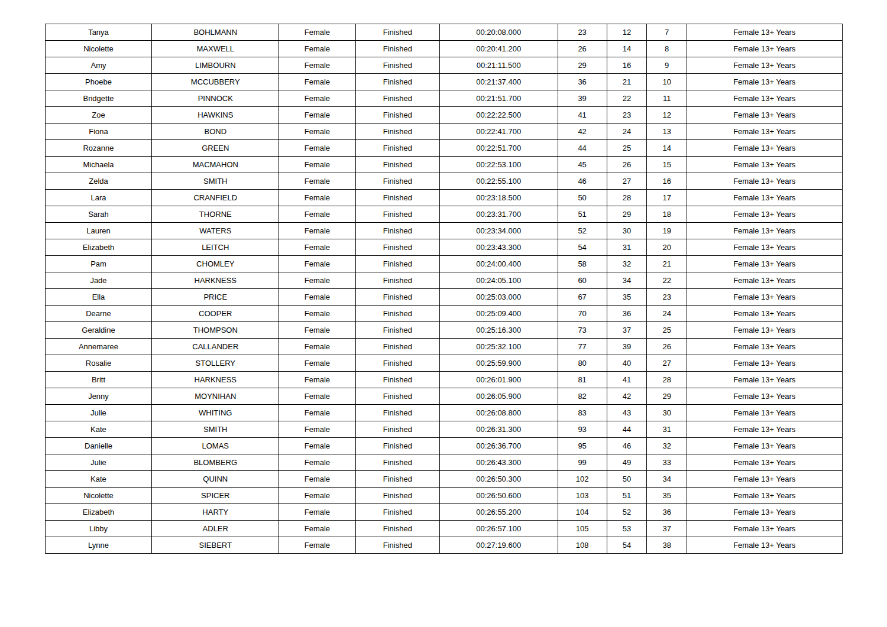| Tanya | BOHLMANN | Female | Finished | 00:20:08.000 | 23 | 12 | 7 | Female 13+ Years |
| Nicolette | MAXWELL | Female | Finished | 00:20:41.200 | 26 | 14 | 8 | Female 13+ Years |
| Amy | LIMBOURN | Female | Finished | 00:21:11.500 | 29 | 16 | 9 | Female 13+ Years |
| Phoebe | MCCUBBERY | Female | Finished | 00:21:37.400 | 36 | 21 | 10 | Female 13+ Years |
| Bridgette | PINNOCK | Female | Finished | 00:21:51.700 | 39 | 22 | 11 | Female 13+ Years |
| Zoe | HAWKINS | Female | Finished | 00:22:22.500 | 41 | 23 | 12 | Female 13+ Years |
| Fiona | BOND | Female | Finished | 00:22:41.700 | 42 | 24 | 13 | Female 13+ Years |
| Rozanne | GREEN | Female | Finished | 00:22:51.700 | 44 | 25 | 14 | Female 13+ Years |
| Michaela | MACMAHON | Female | Finished | 00:22:53.100 | 45 | 26 | 15 | Female 13+ Years |
| Zelda | SMITH | Female | Finished | 00:22:55.100 | 46 | 27 | 16 | Female 13+ Years |
| Lara | CRANFIELD | Female | Finished | 00:23:18.500 | 50 | 28 | 17 | Female 13+ Years |
| Sarah | THORNE | Female | Finished | 00:23:31.700 | 51 | 29 | 18 | Female 13+ Years |
| Lauren | WATERS | Female | Finished | 00:23:34.000 | 52 | 30 | 19 | Female 13+ Years |
| Elizabeth | LEITCH | Female | Finished | 00:23:43.300 | 54 | 31 | 20 | Female 13+ Years |
| Pam | CHOMLEY | Female | Finished | 00:24:00.400 | 58 | 32 | 21 | Female 13+ Years |
| Jade | HARKNESS | Female | Finished | 00:24:05.100 | 60 | 34 | 22 | Female 13+ Years |
| Ella | PRICE | Female | Finished | 00:25:03.000 | 67 | 35 | 23 | Female 13+ Years |
| Dearne | COOPER | Female | Finished | 00:25:09.400 | 70 | 36 | 24 | Female 13+ Years |
| Geraldine | THOMPSON | Female | Finished | 00:25:16.300 | 73 | 37 | 25 | Female 13+ Years |
| Annemaree | CALLANDER | Female | Finished | 00:25:32.100 | 77 | 39 | 26 | Female 13+ Years |
| Rosalie | STOLLERY | Female | Finished | 00:25:59.900 | 80 | 40 | 27 | Female 13+ Years |
| Britt | HARKNESS | Female | Finished | 00:26:01.900 | 81 | 41 | 28 | Female 13+ Years |
| Jenny | MOYNIHAN | Female | Finished | 00:26:05.900 | 82 | 42 | 29 | Female 13+ Years |
| Julie | WHITING | Female | Finished | 00:26:08.800 | 83 | 43 | 30 | Female 13+ Years |
| Kate | SMITH | Female | Finished | 00:26:31.300 | 93 | 44 | 31 | Female 13+ Years |
| Danielle | LOMAS | Female | Finished | 00:26:36.700 | 95 | 46 | 32 | Female 13+ Years |
| Julie | BLOMBERG | Female | Finished | 00:26:43.300 | 99 | 49 | 33 | Female 13+ Years |
| Kate | QUINN | Female | Finished | 00:26:50.300 | 102 | 50 | 34 | Female 13+ Years |
| Nicolette | SPICER | Female | Finished | 00:26:50.600 | 103 | 51 | 35 | Female 13+ Years |
| Elizabeth | HARTY | Female | Finished | 00:26:55.200 | 104 | 52 | 36 | Female 13+ Years |
| Libby | ADLER | Female | Finished | 00:26:57.100 | 105 | 53 | 37 | Female 13+ Years |
| Lynne | SIEBERT | Female | Finished | 00:27:19.600 | 108 | 54 | 38 | Female 13+ Years |